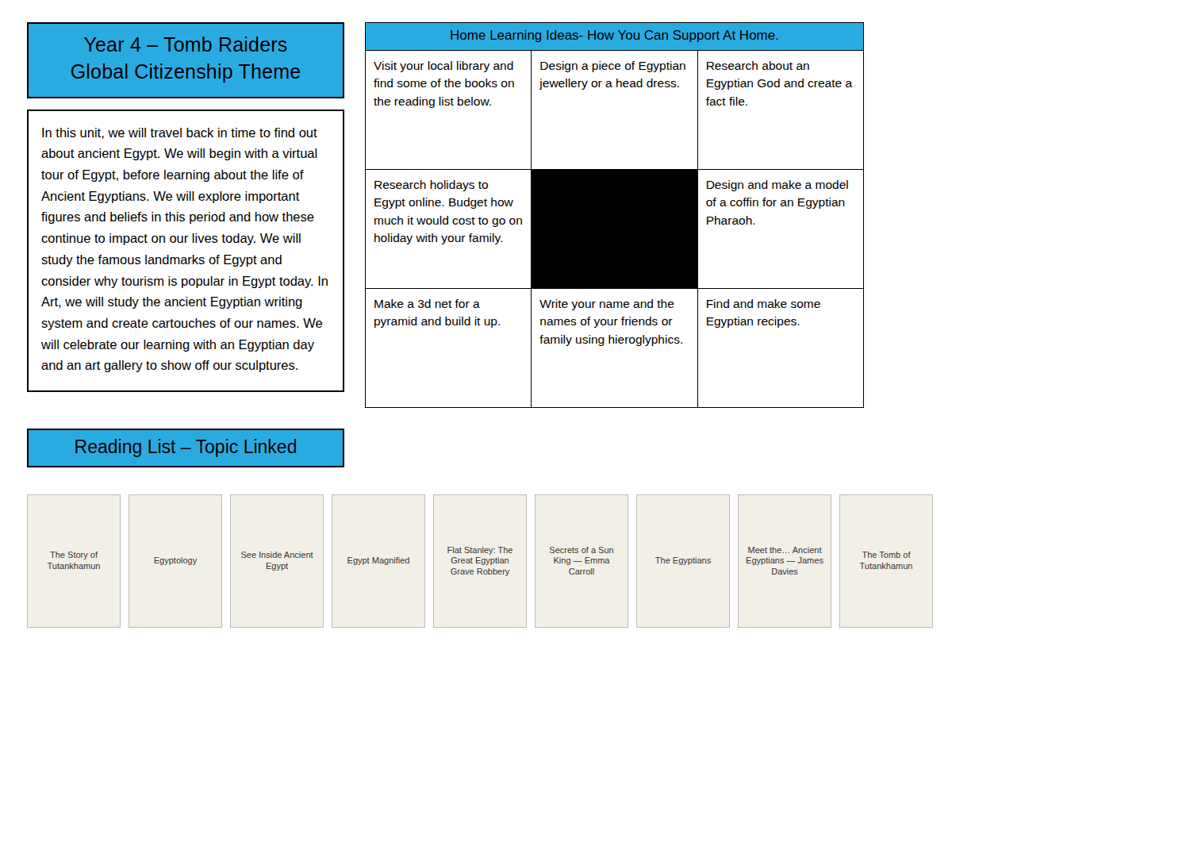Year 4 – Tomb Raiders
Global Citizenship Theme
In this unit, we will travel back in time to find out about ancient Egypt. We will begin with a virtual tour of Egypt, before learning about the life of Ancient Egyptians. We will explore important figures and beliefs in this period and how these continue to impact on our lives today. We will study the famous landmarks of Egypt and consider why tourism is popular in Egypt today. In Art, we will study the ancient Egyptian writing system and create cartouches of our names. We will celebrate our learning with an Egyptian day and an art gallery to show off our sculptures.
Reading List – Topic Linked
Home Learning Ideas- How You Can Support At Home.
| Visit your local library and find some of the books on the reading list below. | Design a piece of Egyptian jewellery or a head dress. | Research about an Egyptian God and create a fact file. |
| Research holidays to Egypt online. Budget how much it would cost to go on holiday with your family. | | Design and make a model of a coffin for an Egyptian Pharaoh. |
| Make a 3d net for a pyramid and build it up. | Write your name and the names of your friends or family using hieroglyphics. | Find and make some Egyptian recipes. |
The Story of Tutankhamun
Egyptology
See Inside Ancient Egypt
Egypt Magnified
Flat Stanley: The Great Egyptian Grave Robbery
Secrets of a Sun King — Emma Carroll
The Egyptians
Meet the… Ancient Egyptians — James Davies
The Tomb of Tutankhamun